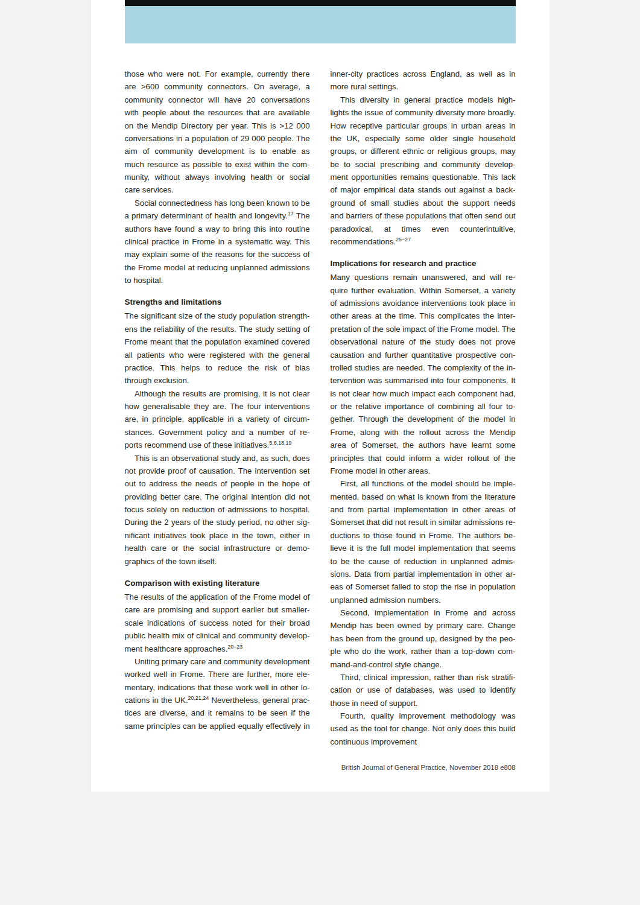those who were not. For example, currently there are >600 community connectors. On average, a community connector will have 20 conversations with people about the resources that are available on the Mendip Directory per year. This is >12 000 conversations in a population of 29 000 people. The aim of community development is to enable as much resource as possible to exist within the community, without always involving health or social care services.
Social connectedness has long been known to be a primary determinant of health and longevity.17 The authors have found a way to bring this into routine clinical practice in Frome in a systematic way. This may explain some of the reasons for the success of the Frome model at reducing unplanned admissions to hospital.
Strengths and limitations
The significant size of the study population strengthens the reliability of the results. The study setting of Frome meant that the population examined covered all patients who were registered with the general practice. This helps to reduce the risk of bias through exclusion.
Although the results are promising, it is not clear how generalisable they are. The four interventions are, in principle, applicable in a variety of circumstances. Government policy and a number of reports recommend use of these initiatives.5,6,18,19
This is an observational study and, as such, does not provide proof of causation. The intervention set out to address the needs of people in the hope of providing better care. The original intention did not focus solely on reduction of admissions to hospital. During the 2 years of the study period, no other significant initiatives took place in the town, either in health care or the social infrastructure or demographics of the town itself.
Comparison with existing literature
The results of the application of the Frome model of care are promising and support earlier but smaller-scale indications of success noted for their broad public health mix of clinical and community development healthcare approaches.20–23
Uniting primary care and community development worked well in Frome. There are further, more elementary, indications that these work well in other locations in the UK.20,21,24 Nevertheless, general practices are diverse, and it remains to be seen if the same principles can be applied equally effectively in inner-city practices across England, as well as in more rural settings.
This diversity in general practice models highlights the issue of community diversity more broadly. How receptive particular groups in urban areas in the UK, especially some older single household groups, or different ethnic or religious groups, may be to social prescribing and community development opportunities remains questionable. This lack of major empirical data stands out against a background of small studies about the support needs and barriers of these populations that often send out paradoxical, at times even counterintuitive, recommendations.25–27
Implications for research and practice
Many questions remain unanswered, and will require further evaluation. Within Somerset, a variety of admissions avoidance interventions took place in other areas at the time. This complicates the interpretation of the sole impact of the Frome model. The observational nature of the study does not prove causation and further quantitative prospective controlled studies are needed. The complexity of the intervention was summarised into four components. It is not clear how much impact each component had, or the relative importance of combining all four together. Through the development of the model in Frome, along with the rollout across the Mendip area of Somerset, the authors have learnt some principles that could inform a wider rollout of the Frome model in other areas.
First, all functions of the model should be implemented, based on what is known from the literature and from partial implementation in other areas of Somerset that did not result in similar admissions reductions to those found in Frome. The authors believe it is the full model implementation that seems to be the cause of reduction in unplanned admissions. Data from partial implementation in other areas of Somerset failed to stop the rise in population unplanned admission numbers.
Second, implementation in Frome and across Mendip has been owned by primary care. Change has been from the ground up, designed by the people who do the work, rather than a top-down command-and-control style change.
Third, clinical impression, rather than risk stratification or use of databases, was used to identify those in need of support.
Fourth, quality improvement methodology was used as the tool for change. Not only does this build continuous improvement
British Journal of General Practice, November 2018 e808